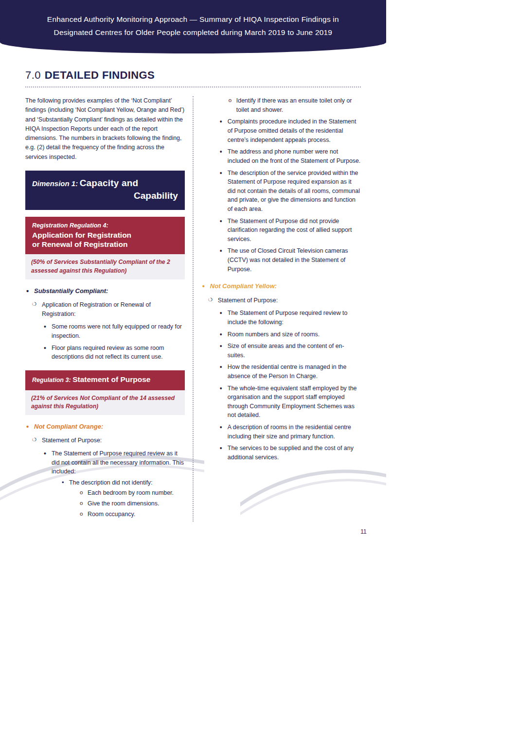Enhanced Authority Monitoring Approach — Summary of HIQA Inspection Findings in
Designated Centres for Older People completed during March 2019 to June 2019
7.0 DETAILED FINDINGS
The following provides examples of the ‘Not Compliant’ findings (including ‘Not Compliant Yellow, Orange and Red’) and ‘Substantially Compliant’ findings as detailed within the HIQA Inspection Reports under each of the report dimensions. The numbers in brackets following the finding, e.g. (2) detail the frequency of the finding across the services inspected.
Dimension 1: Capacity and Capability
Registration Regulation 4: Application for Registration
or Renewal of Registration
(50% of Services Substantially Compliant of the 2 assessed against this Regulation)
Substantially Compliant:
Application of Registration or Renewal of Registration:
Some rooms were not fully equipped or ready for inspection.
Floor plans required review as some room descriptions did not reflect its current use.
Regulation 3: Statement of Purpose
(21% of Services Not Compliant of the 14 assessed against this Regulation)
Not Compliant Orange:
Statement of Purpose:
The Statement of Purpose required review as it did not contain all the necessary information. This included:
The description did not identify:
Each bedroom by room number.
Give the room dimensions.
Room occupancy.
Identify if there was an ensuite toilet only or toilet and shower.
Complaints procedure included in the Statement of Purpose omitted details of the residential centre’s independent appeals process.
The address and phone number were not included on the front of the Statement of Purpose.
The description of the service provided within the Statement of Purpose required expansion as it did not contain the details of all rooms, communal and private, or give the dimensions and function of each area.
The Statement of Purpose did not provide clarification regarding the cost of allied support services.
The use of Closed Circuit Television cameras (CCTV) was not detailed in the Statement of Purpose.
Not Compliant Yellow:
Statement of Purpose:
The Statement of Purpose required review to include the following:
Room numbers and size of rooms.
Size of ensuite areas and the content of en-suites.
How the residential centre is managed in the absence of the Person In Charge.
The whole-time equivalent staff employed by the organisation and the support staff employed through Community Employment Schemes was not detailed.
A description of rooms in the residential centre including their size and primary function.
The services to be supplied and the cost of any additional services.
11